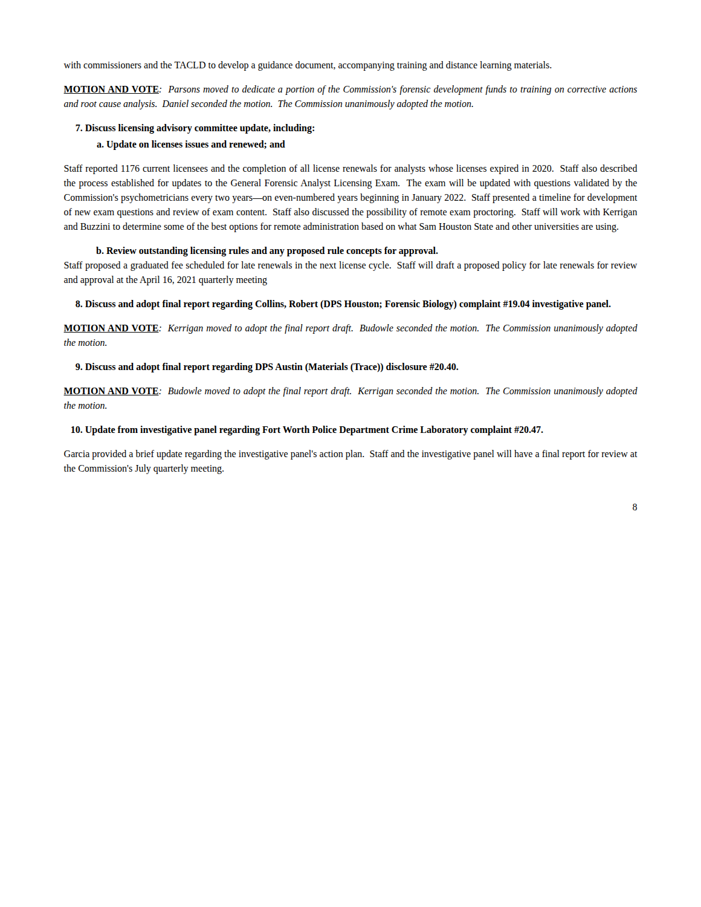with commissioners and the TACLD to develop a guidance document, accompanying training and distance learning materials.
MOTION AND VOTE: Parsons moved to dedicate a portion of the Commission's forensic development funds to training on corrective actions and root cause analysis. Daniel seconded the motion. The Commission unanimously adopted the motion.
Discuss licensing advisory committee update, including:
Update on licenses issues and renewed; and
Staff reported 1176 current licensees and the completion of all license renewals for analysts whose licenses expired in 2020. Staff also described the process established for updates to the General Forensic Analyst Licensing Exam. The exam will be updated with questions validated by the Commission's psychometricians every two years—on even-numbered years beginning in January 2022. Staff presented a timeline for development of new exam questions and review of exam content. Staff also discussed the possibility of remote exam proctoring. Staff will work with Kerrigan and Buzzini to determine some of the best options for remote administration based on what Sam Houston State and other universities are using.
Review outstanding licensing rules and any proposed rule concepts for approval.
Staff proposed a graduated fee scheduled for late renewals in the next license cycle. Staff will draft a proposed policy for late renewals for review and approval at the April 16, 2021 quarterly meeting
Discuss and adopt final report regarding Collins, Robert (DPS Houston; Forensic Biology) complaint #19.04 investigative panel.
MOTION AND VOTE: Kerrigan moved to adopt the final report draft. Budowle seconded the motion. The Commission unanimously adopted the motion.
Discuss and adopt final report regarding DPS Austin (Materials (Trace)) disclosure #20.40.
MOTION AND VOTE: Budowle moved to adopt the final report draft. Kerrigan seconded the motion. The Commission unanimously adopted the motion.
Update from investigative panel regarding Fort Worth Police Department Crime Laboratory complaint #20.47.
Garcia provided a brief update regarding the investigative panel's action plan. Staff and the investigative panel will have a final report for review at the Commission's July quarterly meeting.
8